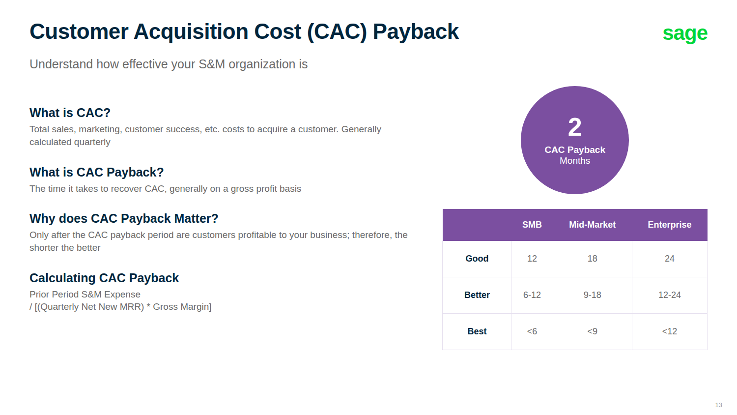Customer Acquisition Cost (CAC) Payback
sage
Understand how effective your S&M organization is
What is CAC?
Total sales, marketing, customer success, etc. costs to acquire a customer. Generally calculated quarterly
What is CAC Payback?
The time it takes to recover CAC, generally on a gross profit basis
Why does CAC Payback Matter?
Only after the CAC payback period are customers profitable to your business; therefore, the shorter the better
Calculating CAC Payback
Prior Period S&M Expense
/ [(Quarterly Net New MRR) * Gross Margin]
2
CAC PaybackMonths
| | SMB | Mid-Market | Enterprise |
| --- | --- | --- | --- |
| Good | 12 | 18 | 24 |
| Better | 6-12 | 9-18 | 12-24 |
| Best | <6 | <9 | <12 |
13